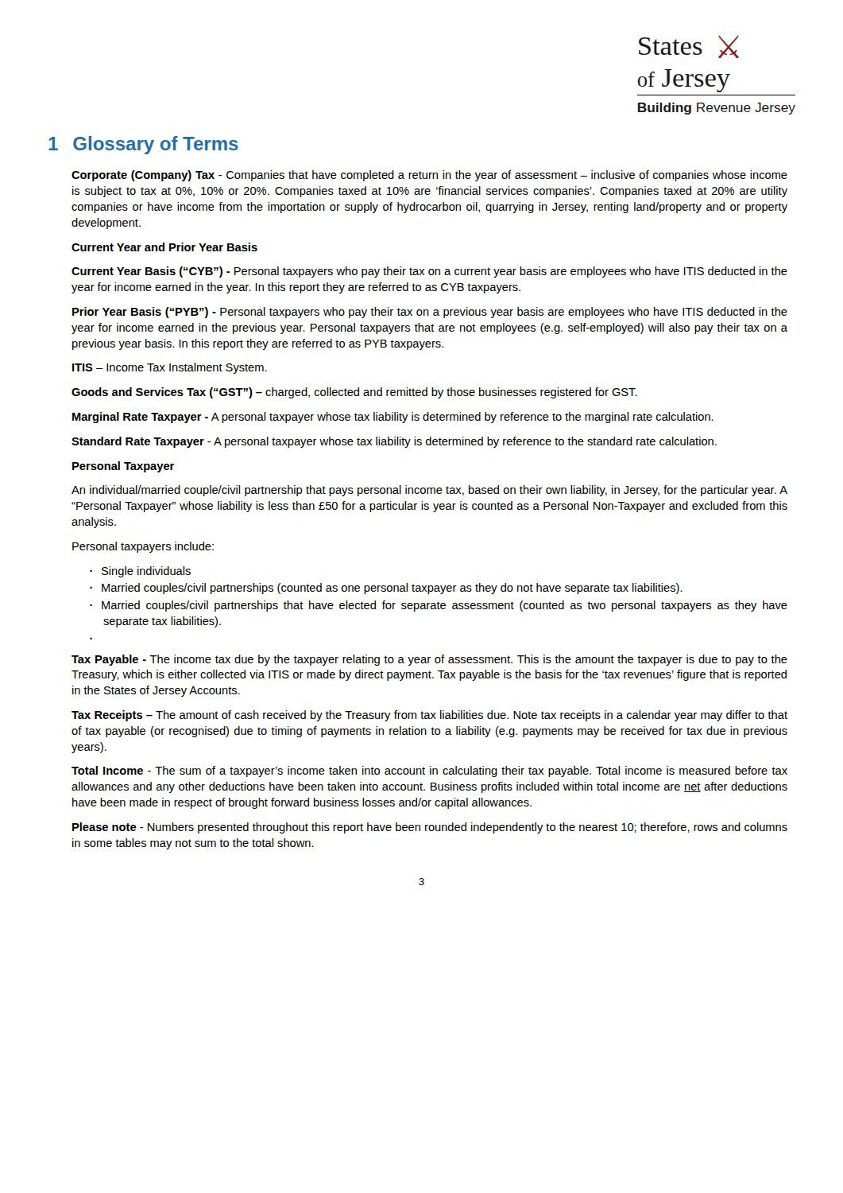States ⚔
of Jersey
Building Revenue Jersey
1 Glossary of Terms
Corporate (Company) Tax - Companies that have completed a return in the year of assessment – inclusive of companies whose income is subject to tax at 0%, 10% or 20%. Companies taxed at 10% are ‘financial services companies’. Companies taxed at 20% are utility companies or have income from the importation or supply of hydrocarbon oil, quarrying in Jersey, renting land/property and or property development.
Current Year and Prior Year Basis
Current Year Basis (“CYB”) - Personal taxpayers who pay their tax on a current year basis are employees who have ITIS deducted in the year for income earned in the year. In this report they are referred to as CYB taxpayers.
Prior Year Basis (“PYB”) - Personal taxpayers who pay their tax on a previous year basis are employees who have ITIS deducted in the year for income earned in the previous year. Personal taxpayers that are not employees (e.g. self-employed) will also pay their tax on a previous year basis. In this report they are referred to as PYB taxpayers.
ITIS – Income Tax Instalment System.
Goods and Services Tax (“GST”) – charged, collected and remitted by those businesses registered for GST.
Marginal Rate Taxpayer - A personal taxpayer whose tax liability is determined by reference to the marginal rate calculation.
Standard Rate Taxpayer - A personal taxpayer whose tax liability is determined by reference to the standard rate calculation.
Personal Taxpayer
An individual/married couple/civil partnership that pays personal income tax, based on their own liability, in Jersey, for the particular year. A “Personal Taxpayer” whose liability is less than £50 for a particular is year is counted as a Personal Non-Taxpayer and excluded from this analysis.
Personal taxpayers include:
Single individuals
Married couples/civil partnerships (counted as one personal taxpayer as they do not have separate tax liabilities).
Married couples/civil partnerships that have elected for separate assessment (counted as two personal taxpayers as they have separate tax liabilities).
Tax Payable - The income tax due by the taxpayer relating to a year of assessment. This is the amount the taxpayer is due to pay to the Treasury, which is either collected via ITIS or made by direct payment. Tax payable is the basis for the ‘tax revenues’ figure that is reported in the States of Jersey Accounts.
Tax Receipts – The amount of cash received by the Treasury from tax liabilities due. Note tax receipts in a calendar year may differ to that of tax payable (or recognised) due to timing of payments in relation to a liability (e.g. payments may be received for tax due in previous years).
Total Income - The sum of a taxpayer’s income taken into account in calculating their tax payable. Total income is measured before tax allowances and any other deductions have been taken into account. Business profits included within total income are net after deductions have been made in respect of brought forward business losses and/or capital allowances.
Please note - Numbers presented throughout this report have been rounded independently to the nearest 10; therefore, rows and columns in some tables may not sum to the total shown.
3